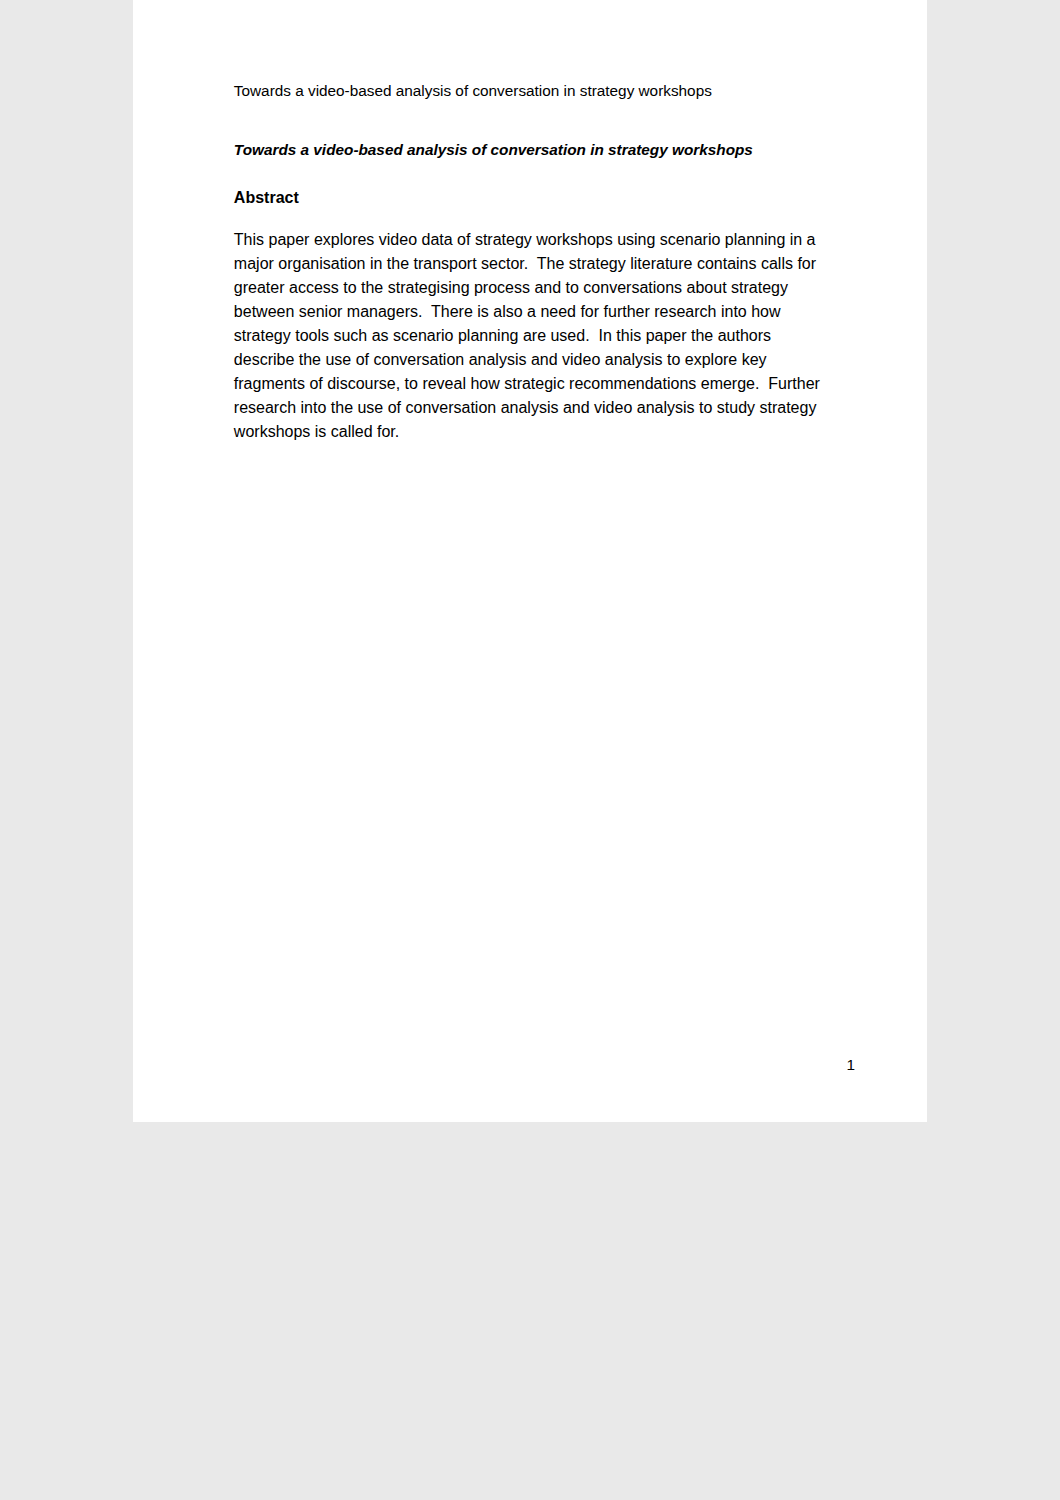Towards a video-based analysis of conversation in strategy workshops
Towards a video-based analysis of conversation in strategy workshops
Abstract
This paper explores video data of strategy workshops using scenario planning in a major organisation in the transport sector. The strategy literature contains calls for greater access to the strategising process and to conversations about strategy between senior managers. There is also a need for further research into how strategy tools such as scenario planning are used. In this paper the authors describe the use of conversation analysis and video analysis to explore key fragments of discourse, to reveal how strategic recommendations emerge. Further research into the use of conversation analysis and video analysis to study strategy workshops is called for.
1